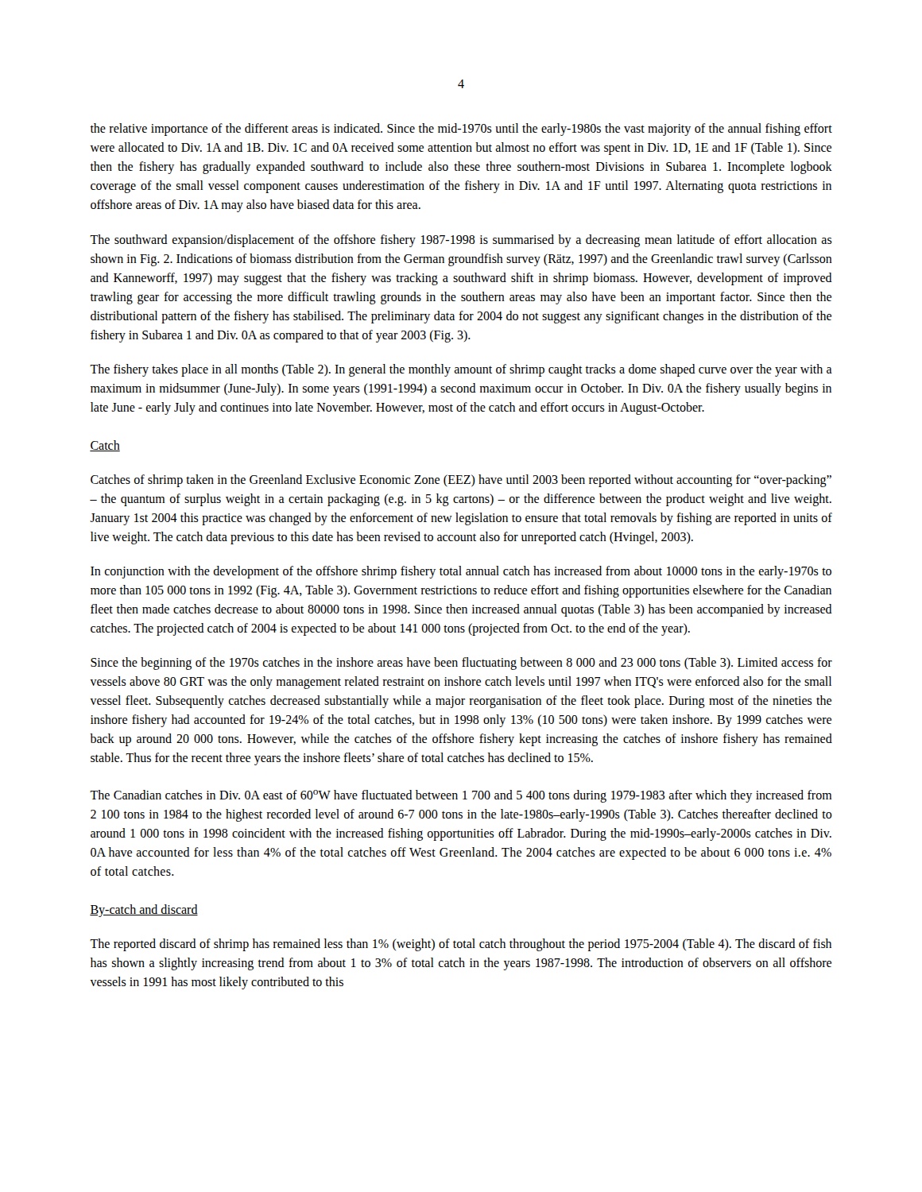4
the relative importance of the different areas is indicated. Since the mid-1970s until the early-1980s the vast majority of the annual fishing effort were allocated to Div. 1A and 1B. Div. 1C and 0A received some attention but almost no effort was spent in Div. 1D, 1E and 1F (Table 1). Since then the fishery has gradually expanded southward to include also these three southern-most Divisions in Subarea 1. Incomplete logbook coverage of the small vessel component causes underestimation of the fishery in Div. 1A and 1F until 1997. Alternating quota restrictions in offshore areas of Div. 1A may also have biased data for this area.
The southward expansion/displacement of the offshore fishery 1987-1998 is summarised by a decreasing mean latitude of effort allocation as shown in Fig. 2. Indications of biomass distribution from the German groundfish survey (Rätz, 1997) and the Greenlandic trawl survey (Carlsson and Kanneworff, 1997) may suggest that the fishery was tracking a southward shift in shrimp biomass. However, development of improved trawling gear for accessing the more difficult trawling grounds in the southern areas may also have been an important factor. Since then the distributional pattern of the fishery has stabilised. The preliminary data for 2004 do not suggest any significant changes in the distribution of the fishery in Subarea 1 and Div. 0A as compared to that of year 2003 (Fig. 3).
The fishery takes place in all months (Table 2). In general the monthly amount of shrimp caught tracks a dome shaped curve over the year with a maximum in midsummer (June-July). In some years (1991-1994) a second maximum occur in October. In Div. 0A the fishery usually begins in late June - early July and continues into late November. However, most of the catch and effort occurs in August-October.
Catch
Catches of shrimp taken in the Greenland Exclusive Economic Zone (EEZ) have until 2003 been reported without accounting for “over-packing” – the quantum of surplus weight in a certain packaging (e.g. in 5 kg cartons) – or the difference between the product weight and live weight. January 1st 2004 this practice was changed by the enforcement of new legislation to ensure that total removals by fishing are reported in units of live weight. The catch data previous to this date has been revised to account also for unreported catch (Hvingel, 2003).
In conjunction with the development of the offshore shrimp fishery total annual catch has increased from about 10000 tons in the early-1970s to more than 105 000 tons in 1992 (Fig. 4A, Table 3). Government restrictions to reduce effort and fishing opportunities elsewhere for the Canadian fleet then made catches decrease to about 80000 tons in 1998. Since then increased annual quotas (Table 3) has been accompanied by increased catches. The projected catch of 2004 is expected to be about 141 000 tons (projected from Oct. to the end of the year).
Since the beginning of the 1970s catches in the inshore areas have been fluctuating between 8 000 and 23 000 tons (Table 3). Limited access for vessels above 80 GRT was the only management related restraint on inshore catch levels until 1997 when ITQ's were enforced also for the small vessel fleet. Subsequently catches decreased substantially while a major reorganisation of the fleet took place. During most of the nineties the inshore fishery had accounted for 19-24% of the total catches, but in 1998 only 13% (10 500 tons) were taken inshore. By 1999 catches were back up around 20 000 tons. However, while the catches of the offshore fishery kept increasing the catches of inshore fishery has remained stable. Thus for the recent three years the inshore fleets’ share of total catches has declined to 15%.
The Canadian catches in Div. 0A east of 60oW have fluctuated between 1 700 and 5 400 tons during 1979-1983 after which they increased from 2 100 tons in 1984 to the highest recorded level of around 6-7 000 tons in the late-1980s–early-1990s (Table 3). Catches thereafter declined to around 1 000 tons in 1998 coincident with the increased fishing opportunities off Labrador. During the mid-1990s–early-2000s catches in Div. 0A have accounted for less than 4% of the total catches off West Greenland. The 2004 catches are expected to be about 6 000 tons i.e. 4% of total catches.
By-catch and discard
The reported discard of shrimp has remained less than 1% (weight) of total catch throughout the period 1975-2004 (Table 4). The discard of fish has shown a slightly increasing trend from about 1 to 3% of total catch in the years 1987-1998. The introduction of observers on all offshore vessels in 1991 has most likely contributed to this